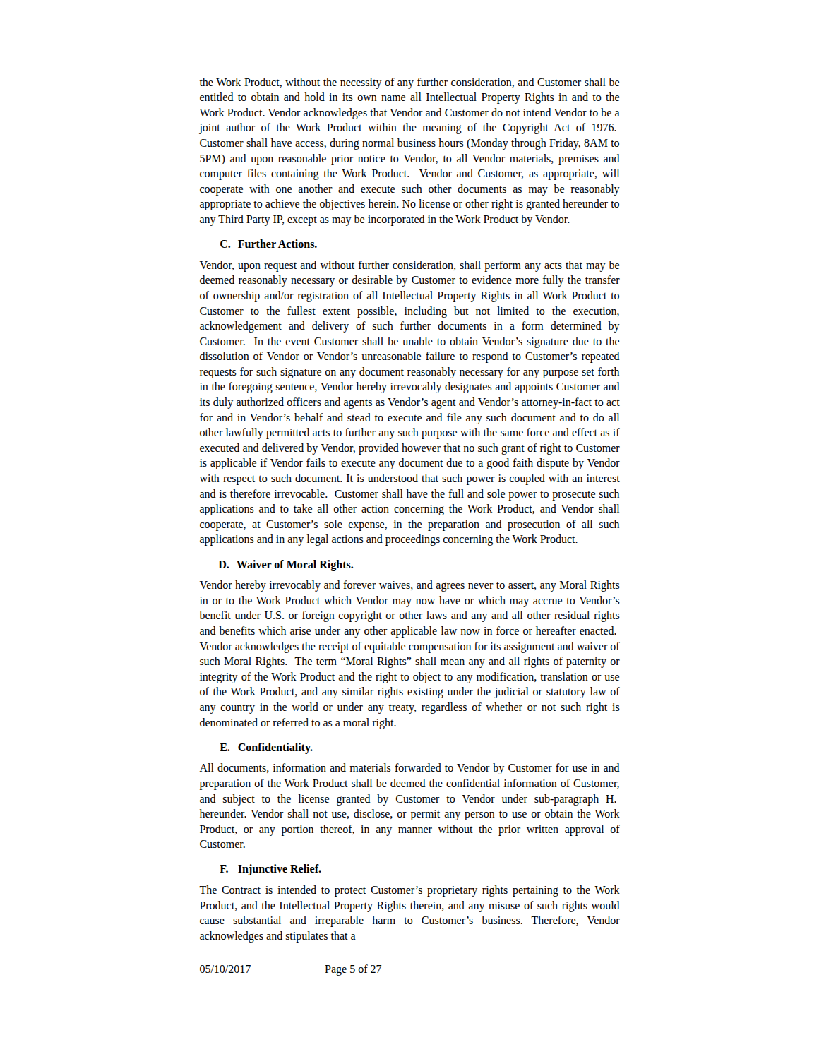the Work Product, without the necessity of any further consideration, and Customer shall be entitled to obtain and hold in its own name all Intellectual Property Rights in and to the Work Product. Vendor acknowledges that Vendor and Customer do not intend Vendor to be a joint author of the Work Product within the meaning of the Copyright Act of 1976. Customer shall have access, during normal business hours (Monday through Friday, 8AM to 5PM) and upon reasonable prior notice to Vendor, to all Vendor materials, premises and computer files containing the Work Product. Vendor and Customer, as appropriate, will cooperate with one another and execute such other documents as may be reasonably appropriate to achieve the objectives herein. No license or other right is granted hereunder to any Third Party IP, except as may be incorporated in the Work Product by Vendor.
C. Further Actions.
Vendor, upon request and without further consideration, shall perform any acts that may be deemed reasonably necessary or desirable by Customer to evidence more fully the transfer of ownership and/or registration of all Intellectual Property Rights in all Work Product to Customer to the fullest extent possible, including but not limited to the execution, acknowledgement and delivery of such further documents in a form determined by Customer. In the event Customer shall be unable to obtain Vendor’s signature due to the dissolution of Vendor or Vendor’s unreasonable failure to respond to Customer’s repeated requests for such signature on any document reasonably necessary for any purpose set forth in the foregoing sentence, Vendor hereby irrevocably designates and appoints Customer and its duly authorized officers and agents as Vendor’s agent and Vendor’s attorney-in-fact to act for and in Vendor’s behalf and stead to execute and file any such document and to do all other lawfully permitted acts to further any such purpose with the same force and effect as if executed and delivered by Vendor, provided however that no such grant of right to Customer is applicable if Vendor fails to execute any document due to a good faith dispute by Vendor with respect to such document. It is understood that such power is coupled with an interest and is therefore irrevocable. Customer shall have the full and sole power to prosecute such applications and to take all other action concerning the Work Product, and Vendor shall cooperate, at Customer’s sole expense, in the preparation and prosecution of all such applications and in any legal actions and proceedings concerning the Work Product.
D. Waiver of Moral Rights.
Vendor hereby irrevocably and forever waives, and agrees never to assert, any Moral Rights in or to the Work Product which Vendor may now have or which may accrue to Vendor’s benefit under U.S. or foreign copyright or other laws and any and all other residual rights and benefits which arise under any other applicable law now in force or hereafter enacted. Vendor acknowledges the receipt of equitable compensation for its assignment and waiver of such Moral Rights. The term “Moral Rights” shall mean any and all rights of paternity or integrity of the Work Product and the right to object to any modification, translation or use of the Work Product, and any similar rights existing under the judicial or statutory law of any country in the world or under any treaty, regardless of whether or not such right is denominated or referred to as a moral right.
E. Confidentiality.
All documents, information and materials forwarded to Vendor by Customer for use in and preparation of the Work Product shall be deemed the confidential information of Customer, and subject to the license granted by Customer to Vendor under sub-paragraph H. hereunder. Vendor shall not use, disclose, or permit any person to use or obtain the Work Product, or any portion thereof, in any manner without the prior written approval of Customer.
F. Injunctive Relief.
The Contract is intended to protect Customer’s proprietary rights pertaining to the Work Product, and the Intellectual Property Rights therein, and any misuse of such rights would cause substantial and irreparable harm to Customer’s business. Therefore, Vendor acknowledges and stipulates that a
05/10/2017 Page 5 of 27